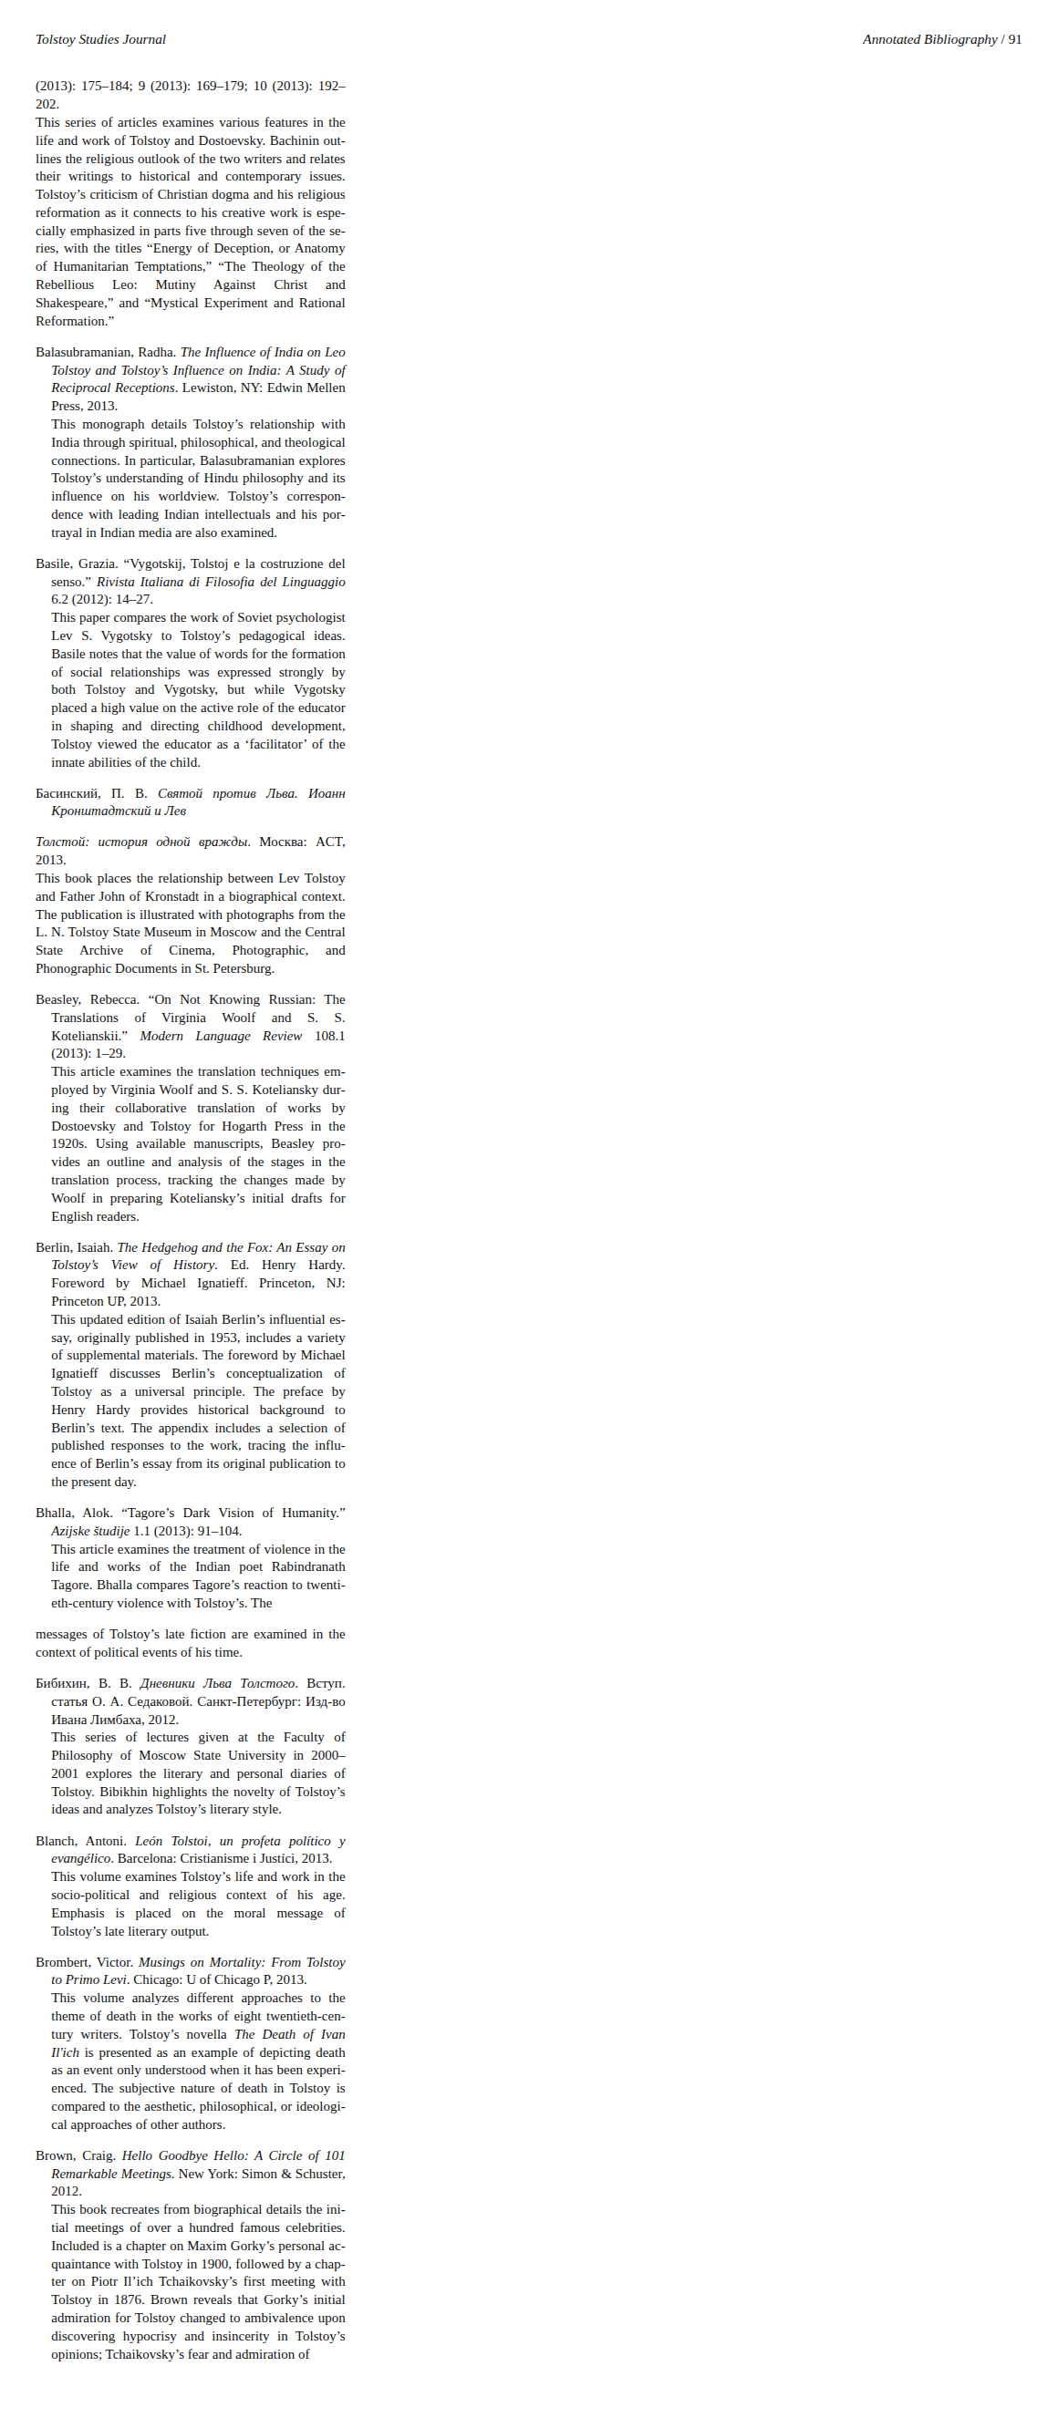Tolstoy Studies Journal Annotated Bibliography / 91
(2013): 175–184; 9 (2013): 169–179; 10 (2013): 192–202.
This series of articles examines various features in the life and work of Tolstoy and Dostoevsky. Bachinin outlines the religious outlook of the two writers and relates their writings to historical and contemporary issues. Tolstoy’s criticism of Christian dogma and his religious reformation as it connects to his creative work is especially emphasized in parts five through seven of the series, with the titles “Energy of Deception, or Anatomy of Humanitarian Temptations,” “The Theology of the Rebellious Leo: Mutiny Against Christ and Shakespeare,” and “Mystical Experiment and Rational Reformation.”
Balasubramanian, Radha. The Influence of India on Leo Tolstoy and Tolstoy’s Influence on India: A Study of Reciprocal Receptions. Lewiston, NY: Edwin Mellen Press, 2013.
This monograph details Tolstoy’s relationship with India through spiritual, philosophical, and theological connections. In particular, Balasubramanian explores Tolstoy’s understanding of Hindu philosophy and its influence on his worldview. Tolstoy’s correspondence with leading Indian intellectuals and his portrayal in Indian media are also examined.
Basile, Grazia. “Vygotskij, Tolstoj e la costruzione del senso.” Rivista Italiana di Filosofia del Linguaggio 6.2 (2012): 14–27.
This paper compares the work of Soviet psychologist Lev S. Vygotsky to Tolstoy’s pedagogical ideas. Basile notes that the value of words for the formation of social relationships was expressed strongly by both Tolstoy and Vygotsky, but while Vygotsky placed a high value on the active role of the educator in shaping and directing childhood development, Tolstoy viewed the educator as a ‘facilitator’ of the innate abilities of the child.
Басинский, П. В. Святой против Льва. Иоанн Кронштадтский и Лев
Толстой: история одной вражды. Москва: ACT, 2013.
This book places the relationship between Lev Tolstoy and Father John of Kronstadt in a biographical context. The publication is illustrated with photographs from the L. N. Tolstoy State Museum in Moscow and the Central State Archive of Cinema, Photographic, and Phonographic Documents in St. Petersburg.
Beasley, Rebecca. “On Not Knowing Russian: The Translations of Virginia Woolf and S. S. Kotelianskii.” Modern Language Review 108.1 (2013): 1–29.
This article examines the translation techniques employed by Virginia Woolf and S. S. Koteliansky during their collaborative translation of works by Dostoevsky and Tolstoy for Hogarth Press in the 1920s. Using available manuscripts, Beasley provides an outline and analysis of the stages in the translation process, tracking the changes made by Woolf in preparing Koteliansky’s initial drafts for English readers.
Berlin, Isaiah. The Hedgehog and the Fox: An Essay on Tolstoy’s View of History. Ed. Henry Hardy. Foreword by Michael Ignatieff. Princeton, NJ: Princeton UP, 2013.
This updated edition of Isaiah Berlin’s influential essay, originally published in 1953, includes a variety of supplemental materials. The foreword by Michael Ignatieff discusses Berlin’s conceptualization of Tolstoy as a universal principle. The preface by Henry Hardy provides historical background to Berlin’s text. The appendix includes a selection of published responses to the work, tracing the influence of Berlin’s essay from its original publication to the present day.
Bhalla, Alok. “Tagore’s Dark Vision of Humanity.” Azijske študije 1.1 (2013): 91–104.
This article examines the treatment of violence in the life and works of the Indian poet Rabindranath Tagore. Bhalla compares Tagore’s reaction to twentieth-century violence with Tolstoy’s. The
messages of Tolstoy’s late fiction are examined in the context of political events of his time.
Бибихин, В. В. Дневники Льва Толстого. Вступ. статья О. А. Седаковой. Санкт-Петербург: Изд-во Ивана Лимбаха, 2012.
This series of lectures given at the Faculty of Philosophy of Moscow State University in 2000–2001 explores the literary and personal diaries of Tolstoy. Bibikhin highlights the novelty of Tolstoy’s ideas and analyzes Tolstoy’s literary style.
Blanch, Antoni. León Tolstoi, un profeta político y evangélico. Barcelona: Cristianisme i Justíci, 2013.
This volume examines Tolstoy’s life and work in the socio-political and religious context of his age. Emphasis is placed on the moral message of Tolstoy’s late literary output.
Brombert, Victor. Musings on Mortality: From Tolstoy to Primo Levi. Chicago: U of Chicago P, 2013.
This volume analyzes different approaches to the theme of death in the works of eight twentieth-century writers. Tolstoy’s novella The Death of Ivan Il'ich is presented as an example of depicting death as an event only understood when it has been experienced. The subjective nature of death in Tolstoy is compared to the aesthetic, philosophical, or ideological approaches of other authors.
Brown, Craig. Hello Goodbye Hello: A Circle of 101 Remarkable Meetings. New York: Simon & Schuster, 2012.
This book recreates from biographical details the initial meetings of over a hundred famous celebrities. Included is a chapter on Maxim Gorky’s personal acquaintance with Tolstoy in 1900, followed by a chapter on Piotr Il’ich Tchaikovsky’s first meeting with Tolstoy in 1876. Brown reveals that Gorky’s initial admiration for Tolstoy changed to ambivalence upon discovering hypocrisy and insincerity in Tolstoy’s opinions; Tchaikovsky’s fear and admiration of